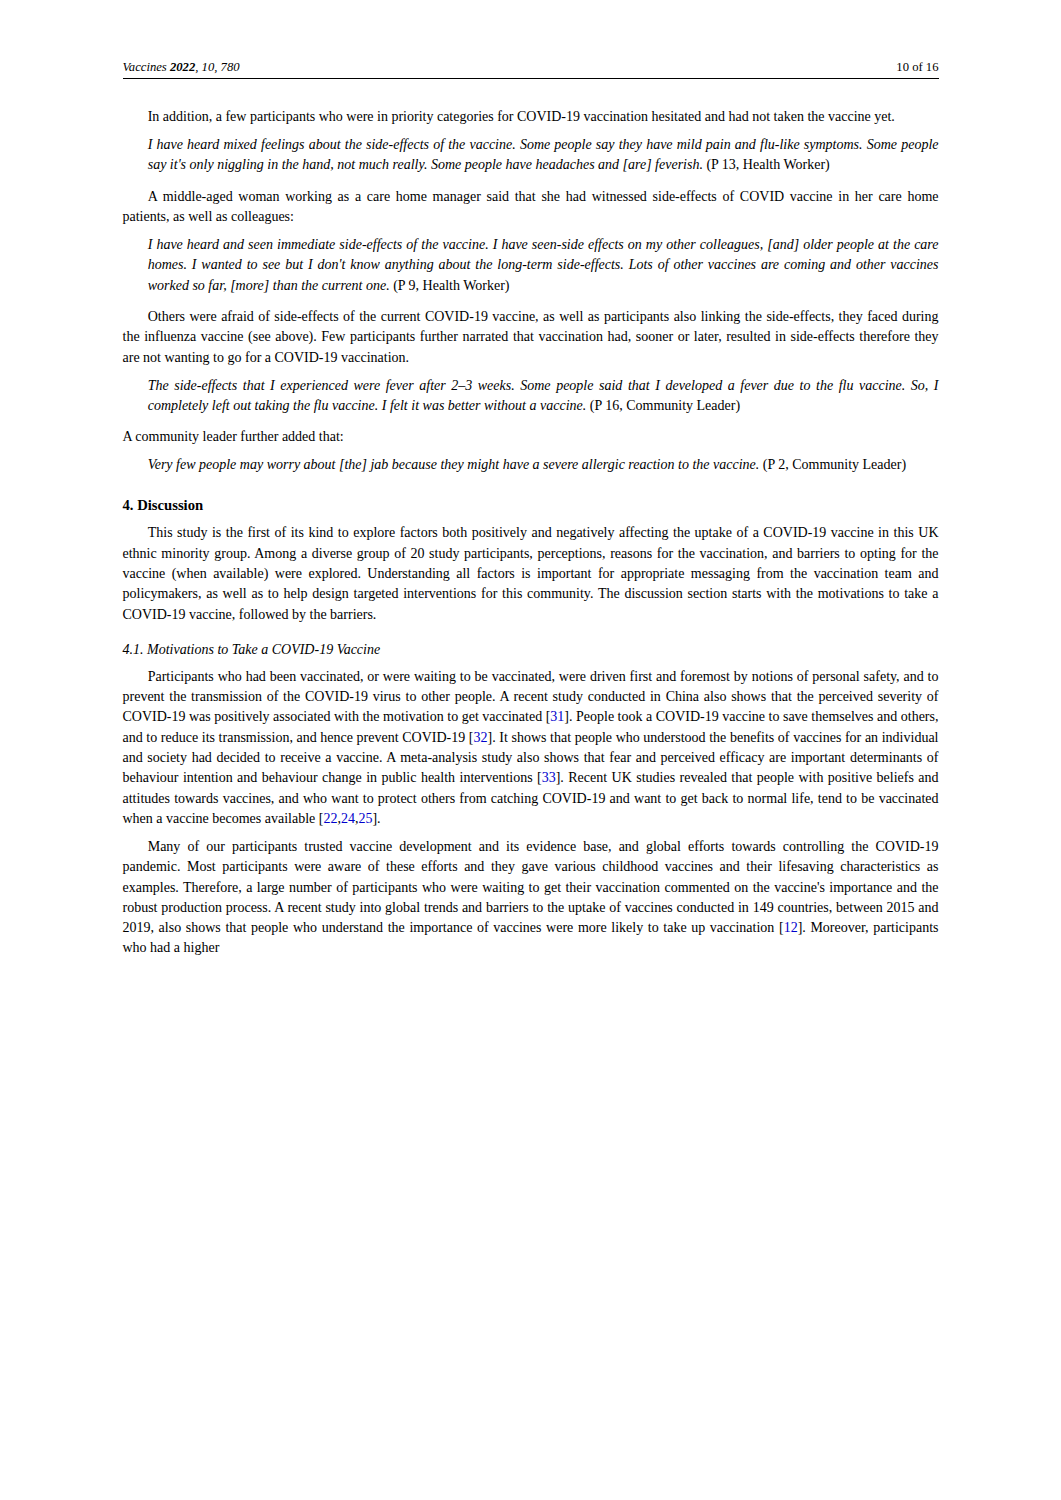Vaccines 2022, 10, 780 10 of 16
In addition, a few participants who were in priority categories for COVID-19 vaccination hesitated and had not taken the vaccine yet.
I have heard mixed feelings about the side-effects of the vaccine. Some people say they have mild pain and flu-like symptoms. Some people say it's only niggling in the hand, not much really. Some people have headaches and [are] feverish. (P 13, Health Worker)
A middle-aged woman working as a care home manager said that she had witnessed side-effects of COVID vaccine in her care home patients, as well as colleagues:
I have heard and seen immediate side-effects of the vaccine. I have seen-side effects on my other colleagues, [and] older people at the care homes. I wanted to see but I don't know anything about the long-term side-effects. Lots of other vaccines are coming and other vaccines worked so far, [more] than the current one. (P 9, Health Worker)
Others were afraid of side-effects of the current COVID-19 vaccine, as well as participants also linking the side-effects, they faced during the influenza vaccine (see above). Few participants further narrated that vaccination had, sooner or later, resulted in side-effects therefore they are not wanting to go for a COVID-19 vaccination.
The side-effects that I experienced were fever after 2–3 weeks. Some people said that I developed a fever due to the flu vaccine. So, I completely left out taking the flu vaccine. I felt it was better without a vaccine. (P 16, Community Leader)
A community leader further added that:
Very few people may worry about [the] jab because they might have a severe allergic reaction to the vaccine. (P 2, Community Leader)
4. Discussion
This study is the first of its kind to explore factors both positively and negatively affecting the uptake of a COVID-19 vaccine in this UK ethnic minority group. Among a diverse group of 20 study participants, perceptions, reasons for the vaccination, and barriers to opting for the vaccine (when available) were explored. Understanding all factors is important for appropriate messaging from the vaccination team and policymakers, as well as to help design targeted interventions for this community. The discussion section starts with the motivations to take a COVID-19 vaccine, followed by the barriers.
4.1. Motivations to Take a COVID-19 Vaccine
Participants who had been vaccinated, or were waiting to be vaccinated, were driven first and foremost by notions of personal safety, and to prevent the transmission of the COVID-19 virus to other people. A recent study conducted in China also shows that the perceived severity of COVID-19 was positively associated with the motivation to get vaccinated [31]. People took a COVID-19 vaccine to save themselves and others, and to reduce its transmission, and hence prevent COVID-19 [32]. It shows that people who understood the benefits of vaccines for an individual and society had decided to receive a vaccine. A meta-analysis study also shows that fear and perceived efficacy are important determinants of behaviour intention and behaviour change in public health interventions [33]. Recent UK studies revealed that people with positive beliefs and attitudes towards vaccines, and who want to protect others from catching COVID-19 and want to get back to normal life, tend to be vaccinated when a vaccine becomes available [22,24,25].
Many of our participants trusted vaccine development and its evidence base, and global efforts towards controlling the COVID-19 pandemic. Most participants were aware of these efforts and they gave various childhood vaccines and their lifesaving characteristics as examples. Therefore, a large number of participants who were waiting to get their vaccination commented on the vaccine's importance and the robust production process. A recent study into global trends and barriers to the uptake of vaccines conducted in 149 countries, between 2015 and 2019, also shows that people who understand the importance of vaccines were more likely to take up vaccination [12]. Moreover, participants who had a higher